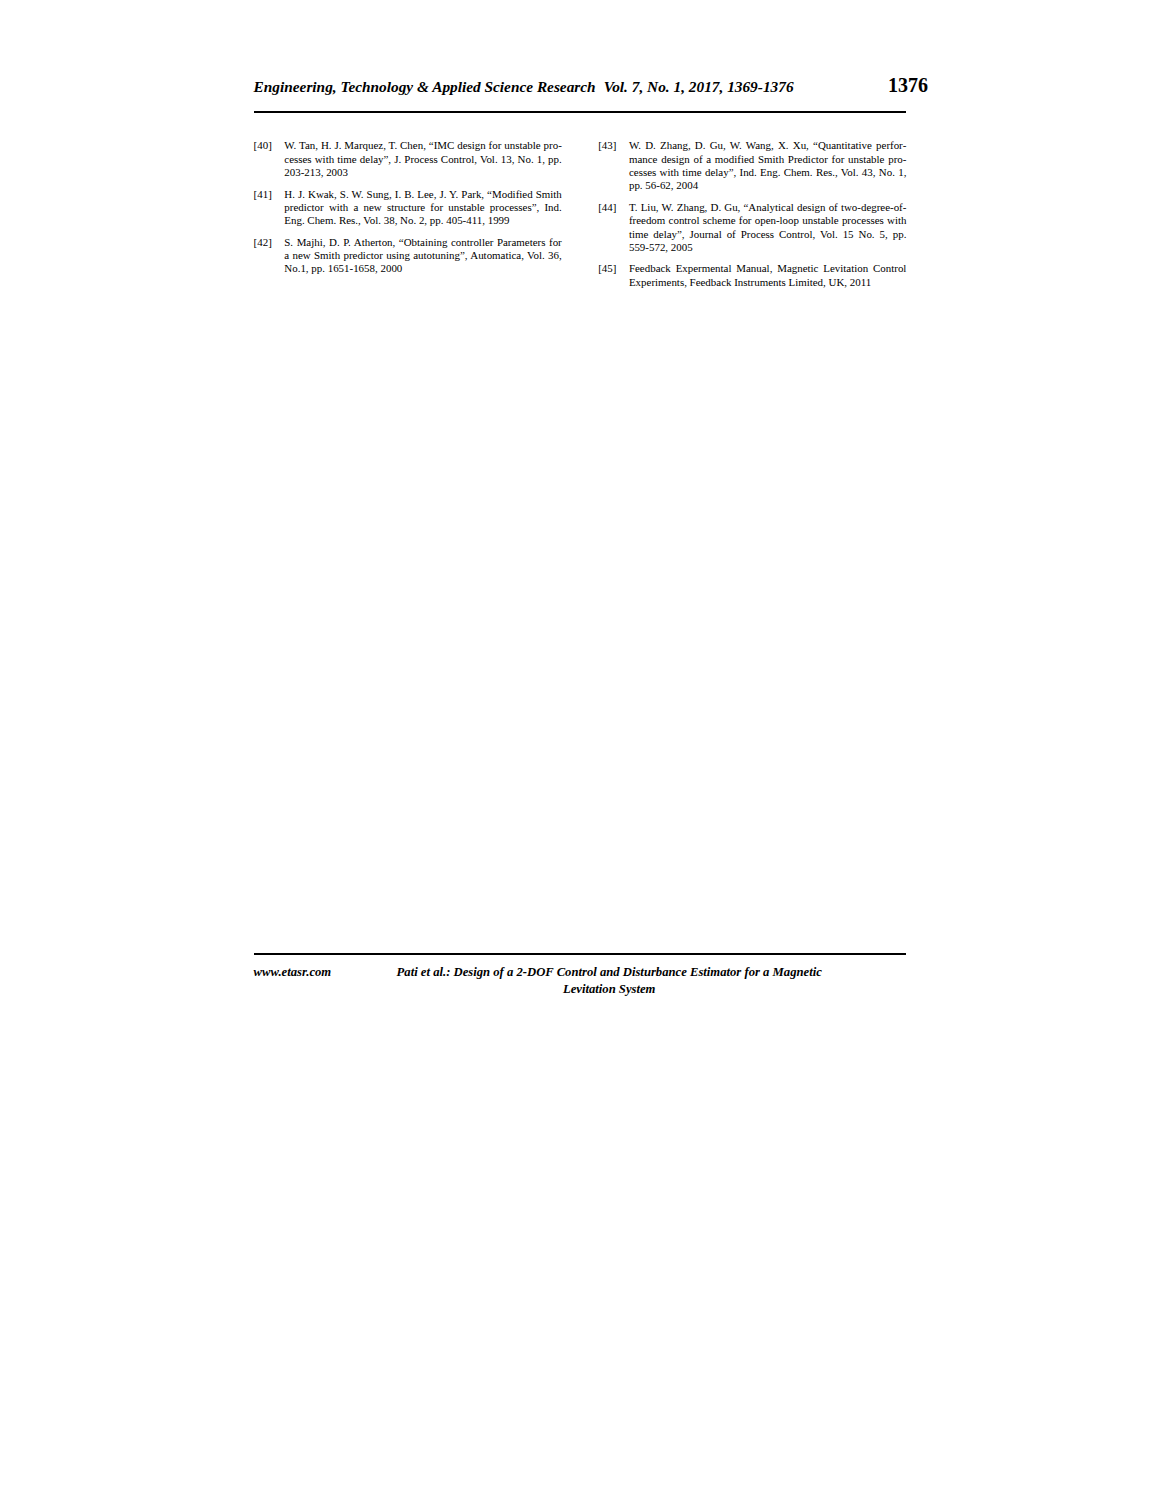Engineering, Technology & Applied Science Research
Vol. 7, No. 1, 2017, 1369-1376
1376
[40]
W. Tan, H. J. Marquez, T. Chen, “IMC design for unstable processes with time delay”, J. Process Control, Vol. 13, No. 1, pp. 203-213, 2003
[41]
H. J. Kwak, S. W. Sung, I. B. Lee, J. Y. Park, “Modified Smith predictor with a new structure for unstable processes”, Ind. Eng. Chem. Res., Vol. 38, No. 2, pp. 405-411, 1999
[42]
S. Majhi, D. P. Atherton, “Obtaining controller Parameters for a new Smith predictor using autotuning”, Automatica, Vol. 36, No.1, pp. 1651-1658, 2000
[43]
W. D. Zhang, D. Gu, W. Wang, X. Xu, “Quantitative performance design of a modified Smith Predictor for unstable processes with time delay”, Ind. Eng. Chem. Res., Vol. 43, No. 1, pp. 56-62, 2004
[44]
T. Liu, W. Zhang, D. Gu, “Analytical design of two-degree-of-freedom control scheme for open-loop unstable processes with time delay”, Journal of Process Control, Vol. 15 No. 5, pp. 559-572, 2005
[45]
Feedback Expermental Manual, Magnetic Levitation Control Experiments, Feedback Instruments Limited, UK, 2011
www.etasr.com
Pati et al.: Design of a 2-DOF Control and Disturbance Estimator for a Magnetic Levitation System